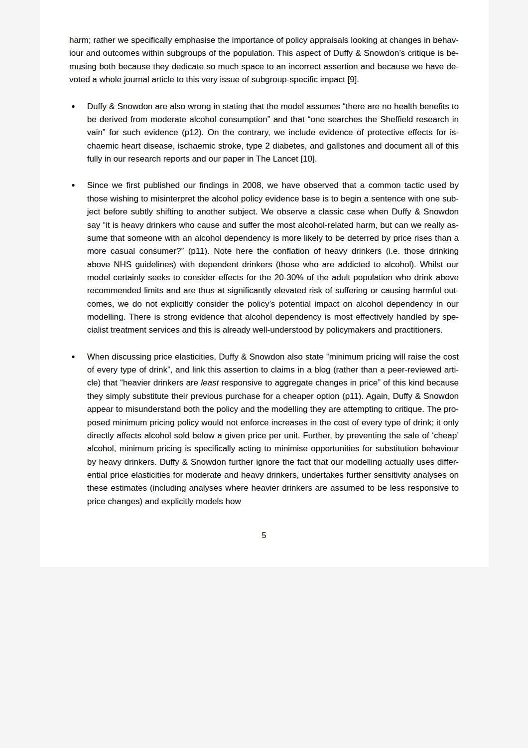harm; rather we specifically emphasise the importance of policy appraisals looking at changes in behaviour and outcomes within subgroups of the population. This aspect of Duffy & Snowdon’s critique is bemusing both because they dedicate so much space to an incorrect assertion and because we have devoted a whole journal article to this very issue of subgroup-specific impact [9].
Duffy & Snowdon are also wrong in stating that the model assumes “there are no health benefits to be derived from moderate alcohol consumption” and that “one searches the Sheffield research in vain” for such evidence (p12). On the contrary, we include evidence of protective effects for ischaemic heart disease, ischaemic stroke, type 2 diabetes, and gallstones and document all of this fully in our research reports and our paper in The Lancet [10].
Since we first published our findings in 2008, we have observed that a common tactic used by those wishing to misinterpret the alcohol policy evidence base is to begin a sentence with one subject before subtly shifting to another subject. We observe a classic case when Duffy & Snowdon say “it is heavy drinkers who cause and suffer the most alcohol-related harm, but can we really assume that someone with an alcohol dependency is more likely to be deterred by price rises than a more casual consumer?” (p11). Note here the conflation of heavy drinkers (i.e. those drinking above NHS guidelines) with dependent drinkers (those who are addicted to alcohol). Whilst our model certainly seeks to consider effects for the 20-30% of the adult population who drink above recommended limits and are thus at significantly elevated risk of suffering or causing harmful outcomes, we do not explicitly consider the policy’s potential impact on alcohol dependency in our modelling. There is strong evidence that alcohol dependency is most effectively handled by specialist treatment services and this is already well-understood by policymakers and practitioners.
When discussing price elasticities, Duffy & Snowdon also state “minimum pricing will raise the cost of every type of drink”, and link this assertion to claims in a blog (rather than a peer-reviewed article) that “heavier drinkers are least responsive to aggregate changes in price” of this kind because they simply substitute their previous purchase for a cheaper option (p11). Again, Duffy & Snowdon appear to misunderstand both the policy and the modelling they are attempting to critique. The proposed minimum pricing policy would not enforce increases in the cost of every type of drink; it only directly affects alcohol sold below a given price per unit. Further, by preventing the sale of ‘cheap’ alcohol, minimum pricing is specifically acting to minimise opportunities for substitution behaviour by heavy drinkers. Duffy & Snowdon further ignore the fact that our modelling actually uses differential price elasticities for moderate and heavy drinkers, undertakes further sensitivity analyses on these estimates (including analyses where heavier drinkers are assumed to be less responsive to price changes) and explicitly models how
5